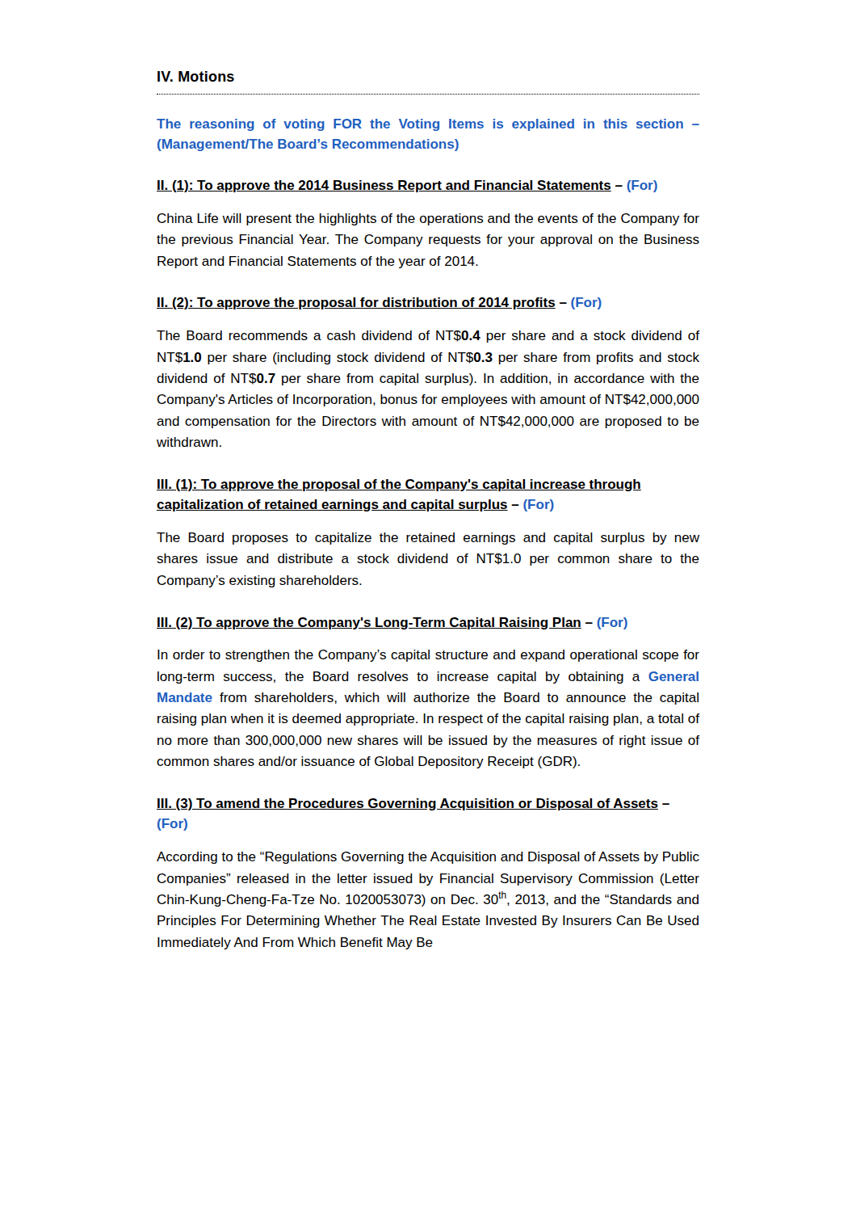IV. Motions
The reasoning of voting FOR the Voting Items is explained in this section – (Management/The Board’s Recommendations)
II. (1): To approve the 2014 Business Report and Financial Statements – (For)
China Life will present the highlights of the operations and the events of the Company for the previous Financial Year. The Company requests for your approval on the Business Report and Financial Statements of the year of 2014.
II. (2): To approve the proposal for distribution of 2014 profits – (For)
The Board recommends a cash dividend of NT$0.4 per share and a stock dividend of NT$1.0 per share (including stock dividend of NT$0.3 per share from profits and stock dividend of NT$0.7 per share from capital surplus). In addition, in accordance with the Company's Articles of Incorporation, bonus for employees with amount of NT$42,000,000 and compensation for the Directors with amount of NT$42,000,000 are proposed to be withdrawn.
III. (1): To approve the proposal of the Company's capital increase through capitalization of retained earnings and capital surplus – (For)
The Board proposes to capitalize the retained earnings and capital surplus by new shares issue and distribute a stock dividend of NT$1.0 per common share to the Company’s existing shareholders.
III. (2) To approve the Company's Long-Term Capital Raising Plan – (For)
In order to strengthen the Company’s capital structure and expand operational scope for long-term success, the Board resolves to increase capital by obtaining a General Mandate from shareholders, which will authorize the Board to announce the capital raising plan when it is deemed appropriate. In respect of the capital raising plan, a total of no more than 300,000,000 new shares will be issued by the measures of right issue of common shares and/or issuance of Global Depository Receipt (GDR).
III. (3) To amend the Procedures Governing Acquisition or Disposal of Assets – (For)
According to the “Regulations Governing the Acquisition and Disposal of Assets by Public Companies” released in the letter issued by Financial Supervisory Commission (Letter Chin-Kung-Cheng-Fa-Tze No. 1020053073) on Dec. 30th, 2013, and the “Standards and Principles For Determining Whether The Real Estate Invested By Insurers Can Be Used Immediately And From Which Benefit May Be